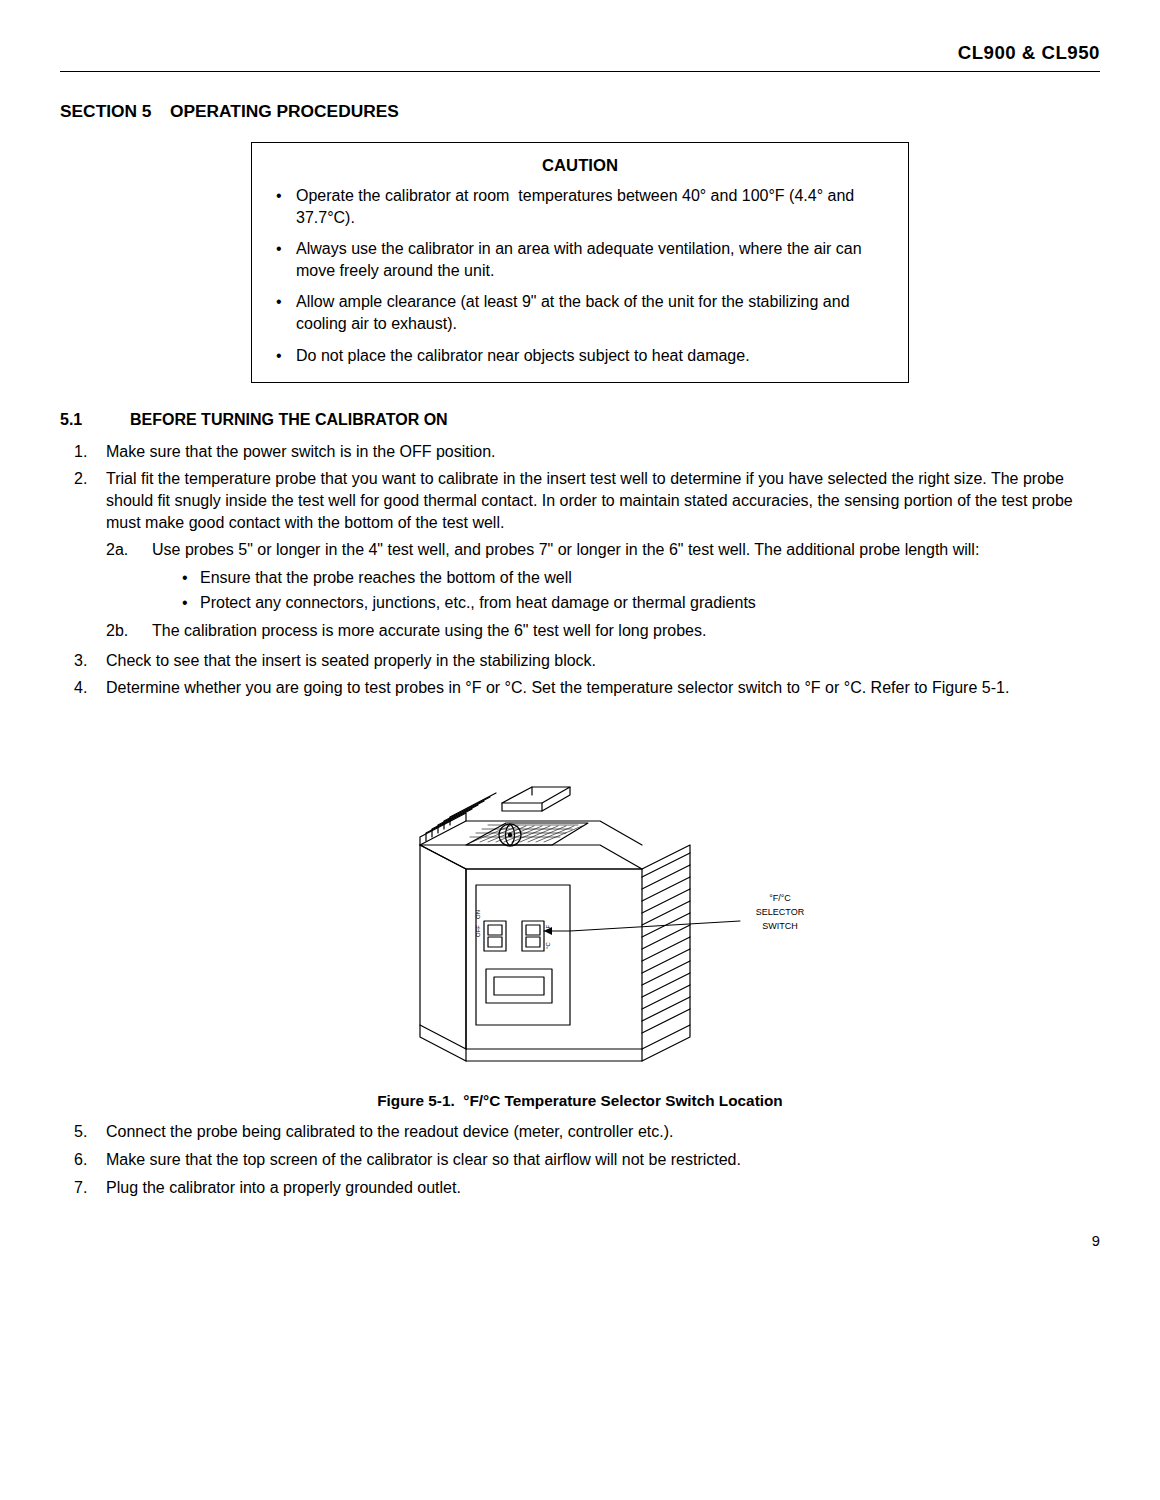CL900 & CL950
SECTION 5 OPERATING PROCEDURES
CAUTION
Operate the calibrator at room temperatures between 40° and 100°F (4.4° and 37.7°C).
Always use the calibrator in an area with adequate ventilation, where the air can move freely around the unit.
Allow ample clearance (at least 9" at the back of the unit for the stabilizing and cooling air to exhaust).
Do not place the calibrator near objects subject to heat damage.
5.1 BEFORE TURNING THE CALIBRATOR ON
Make sure that the power switch is in the OFF position.
Trial fit the temperature probe that you want to calibrate in the insert test well to determine if you have selected the right size. The probe should fit snugly inside the test well for good thermal contact. In order to maintain stated accuracies, the sensing portion of the test probe must make good contact with the bottom of the test well.
2a. Use probes 5" or longer in the 4" test well, and probes 7" or longer in the 6" test well. The additional probe length will:
Ensure that the probe reaches the bottom of the well
Protect any connectors, junctions, etc., from heat damage or thermal gradients
2b. The calibration process is more accurate using the 6" test well for long probes.
Check to see that the insert is seated properly in the stabilizing block.
Determine whether you are going to test probes in °F or °C. Set the temperature selector switch to °F or °C. Refer to Figure 5-1.
ON OFF °F °C °F/°C SELECTOR SWITCH
Figure 5-1. °F/°C Temperature Selector Switch Location
Connect the probe being calibrated to the readout device (meter, controller etc.).
Make sure that the top screen of the calibrator is clear so that airflow will not be restricted.
Plug the calibrator into a properly grounded outlet.
9